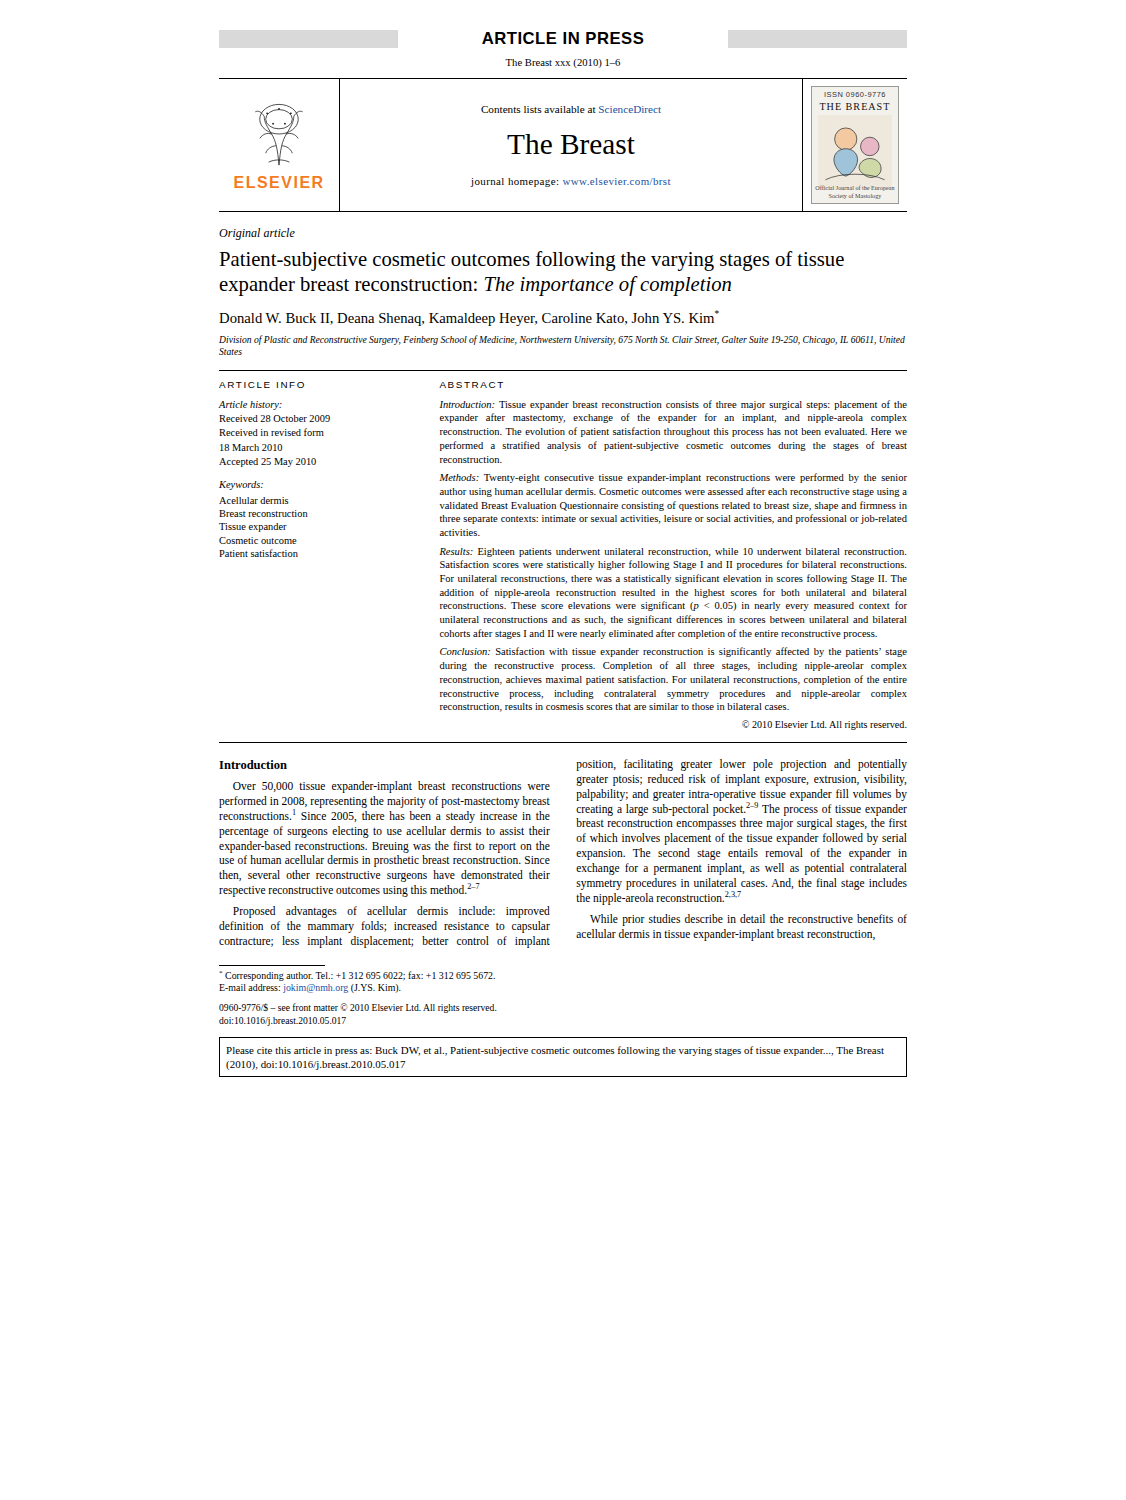ARTICLE IN PRESS
The Breast xxx (2010) 1–6
ELSEVIER
Contents lists available at ScienceDirect
The Breast
journal homepage: www.elsevier.com/brst
ISSN 0960-9776
THE BREAST
Official Journal of the European Society of Mastology
Original article
Patient-subjective cosmetic outcomes following the varying stages of tissue expander breast reconstruction: The importance of completion
Donald W. Buck II, Deana Shenaq, Kamaldeep Heyer, Caroline Kato, John YS. Kim*
Division of Plastic and Reconstructive Surgery, Feinberg School of Medicine, Northwestern University, 675 North St. Clair Street, Galter Suite 19-250, Chicago, IL 60611, United States
Article info
Article history:
Received 28 October 2009
Received in revised form
18 March 2010
Accepted 25 May 2010
Keywords:
Acellular dermis
Breast reconstruction
Tissue expander
Cosmetic outcome
Patient satisfaction
Abstract
Introduction: Tissue expander breast reconstruction consists of three major surgical steps: placement of the expander after mastectomy, exchange of the expander for an implant, and nipple-areola complex reconstruction. The evolution of patient satisfaction throughout this process has not been evaluated. Here we performed a stratified analysis of patient-subjective cosmetic outcomes during the stages of breast reconstruction.
Methods: Twenty-eight consecutive tissue expander-implant reconstructions were performed by the senior author using human acellular dermis. Cosmetic outcomes were assessed after each reconstructive stage using a validated Breast Evaluation Questionnaire consisting of questions related to breast size, shape and firmness in three separate contexts: intimate or sexual activities, leisure or social activities, and professional or job-related activities.
Results: Eighteen patients underwent unilateral reconstruction, while 10 underwent bilateral reconstruction. Satisfaction scores were statistically higher following Stage I and II procedures for bilateral reconstructions. For unilateral reconstructions, there was a statistically significant elevation in scores following Stage II. The addition of nipple-areola reconstruction resulted in the highest scores for both unilateral and bilateral reconstructions. These score elevations were significant (p < 0.05) in nearly every measured context for unilateral reconstructions and as such, the significant differences in scores between unilateral and bilateral cohorts after stages I and II were nearly eliminated after completion of the entire reconstructive process.
Conclusion: Satisfaction with tissue expander reconstruction is significantly affected by the patients’ stage during the reconstructive process. Completion of all three stages, including nipple-areolar complex reconstruction, achieves maximal patient satisfaction. For unilateral reconstructions, completion of the entire reconstructive process, including contralateral symmetry procedures and nipple-areolar complex reconstruction, results in cosmesis scores that are similar to those in bilateral cases.
© 2010 Elsevier Ltd. All rights reserved.
Introduction
Over 50,000 tissue expander-implant breast reconstructions were performed in 2008, representing the majority of post-mastectomy breast reconstructions.1 Since 2005, there has been a steady increase in the percentage of surgeons electing to use acellular dermis to assist their expander-based reconstructions. Breuing was the first to report on the use of human acellular dermis in prosthetic breast reconstruction. Since then, several other reconstructive surgeons have demonstrated their respective reconstructive outcomes using this method.2–7
Proposed advantages of acellular dermis include: improved definition of the mammary folds; increased resistance to capsular contracture; less implant displacement; better control of implant position, facilitating greater lower pole projection and potentially greater ptosis; reduced risk of implant exposure, extrusion, visibility, palpability; and greater intra-operative tissue expander fill volumes by creating a large sub-pectoral pocket.2–9 The process of tissue expander breast reconstruction encompasses three major surgical stages, the first of which involves placement of the tissue expander followed by serial expansion. The second stage entails removal of the expander in exchange for a permanent implant, as well as potential contralateral symmetry procedures in unilateral cases. And, the final stage includes the nipple-areola reconstruction.2,3,7
While prior studies describe in detail the reconstructive benefits of acellular dermis in tissue expander-implant breast reconstruction,
* Corresponding author. Tel.: +1 312 695 6022; fax: +1 312 695 5672.
E-mail address: jokim@nmh.org (J.YS. Kim).
0960-9776/$ – see front matter © 2010 Elsevier Ltd. All rights reserved.
doi:10.1016/j.breast.2010.05.017
Please cite this article in press as: Buck DW, et al., Patient-subjective cosmetic outcomes following the varying stages of tissue expander..., The Breast (2010), doi:10.1016/j.breast.2010.05.017